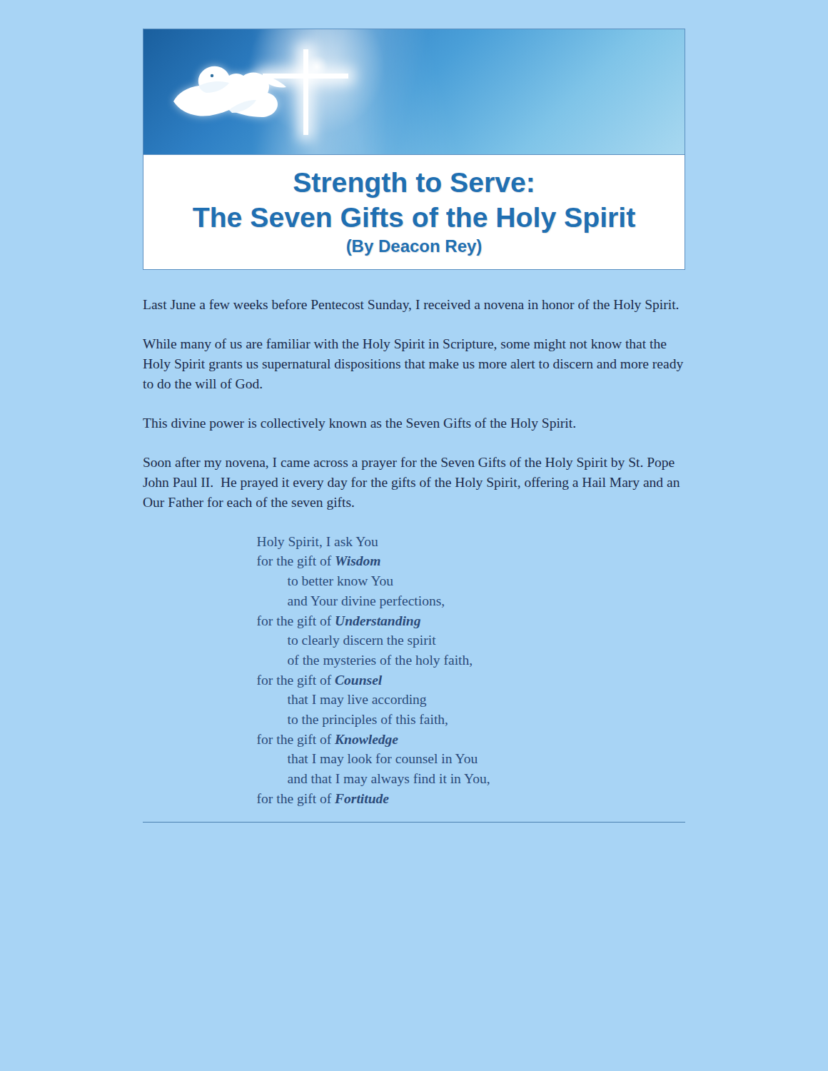Strength to Serve:
The Seven Gifts of the Holy Spirit
(By Deacon Rey)
Last June a few weeks before Pentecost Sunday, I received a novena in honor of the Holy Spirit.
While many of us are familiar with the Holy Spirit in Scripture, some might not know that the Holy Spirit grants us supernatural dispositions that make us more alert to discern and more ready to do the will of God.
This divine power is collectively known as the Seven Gifts of the Holy Spirit.
Soon after my novena, I came across a prayer for the Seven Gifts of the Holy Spirit by St. Pope John Paul II. He prayed it every day for the gifts of the Holy Spirit, offering a Hail Mary and an Our Father for each of the seven gifts.
Holy Spirit, I ask You
for the gift of Wisdom
to better know You
and Your divine perfections,
for the gift of Understanding
to clearly discern the spirit
of the mysteries of the holy faith,
for the gift of Counsel
that I may live according
to the principles of this faith,
for the gift of Knowledge
that I may look for counsel in You
and that I may always find it in You,
for the gift of Fortitude